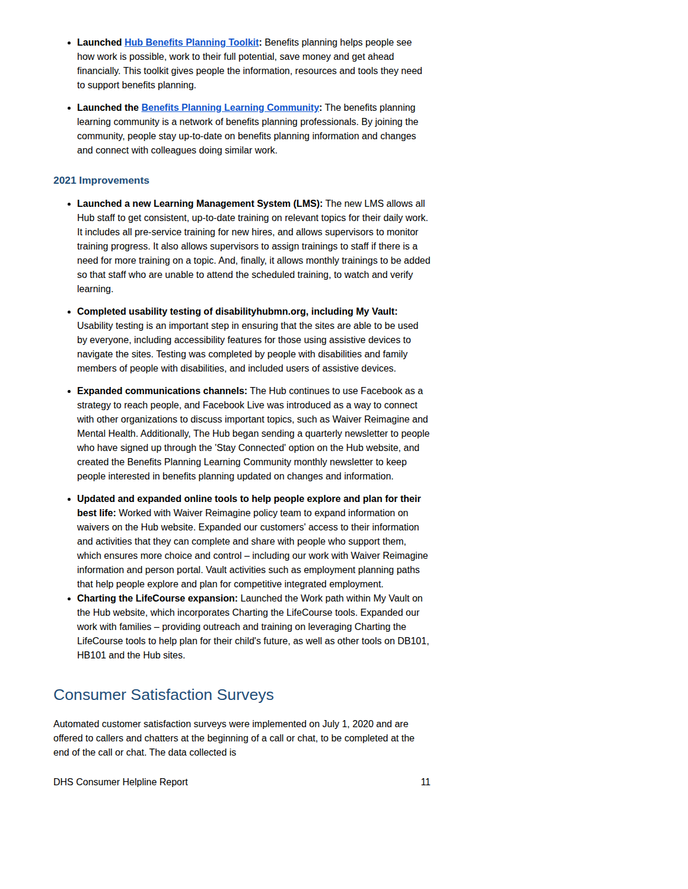Launched Hub Benefits Planning Toolkit: Benefits planning helps people see how work is possible, work to their full potential, save money and get ahead financially. This toolkit gives people the information, resources and tools they need to support benefits planning.
Launched the Benefits Planning Learning Community: The benefits planning learning community is a network of benefits planning professionals. By joining the community, people stay up-to-date on benefits planning information and changes and connect with colleagues doing similar work.
2021 Improvements
Launched a new Learning Management System (LMS): The new LMS allows all Hub staff to get consistent, up-to-date training on relevant topics for their daily work. It includes all pre-service training for new hires, and allows supervisors to monitor training progress. It also allows supervisors to assign trainings to staff if there is a need for more training on a topic. And, finally, it allows monthly trainings to be added so that staff who are unable to attend the scheduled training, to watch and verify learning.
Completed usability testing of disabilityhubmn.org, including My Vault: Usability testing is an important step in ensuring that the sites are able to be used by everyone, including accessibility features for those using assistive devices to navigate the sites. Testing was completed by people with disabilities and family members of people with disabilities, and included users of assistive devices.
Expanded communications channels: The Hub continues to use Facebook as a strategy to reach people, and Facebook Live was introduced as a way to connect with other organizations to discuss important topics, such as Waiver Reimagine and Mental Health. Additionally, The Hub began sending a quarterly newsletter to people who have signed up through the 'Stay Connected' option on the Hub website, and created the Benefits Planning Learning Community monthly newsletter to keep people interested in benefits planning updated on changes and information.
Updated and expanded online tools to help people explore and plan for their best life: Worked with Waiver Reimagine policy team to expand information on waivers on the Hub website. Expanded our customers' access to their information and activities that they can complete and share with people who support them, which ensures more choice and control – including our work with Waiver Reimagine information and person portal. Vault activities such as employment planning paths that help people explore and plan for competitive integrated employment.
Charting the LifeCourse expansion: Launched the Work path within My Vault on the Hub website, which incorporates Charting the LifeCourse tools. Expanded our work with families – providing outreach and training on leveraging Charting the LifeCourse tools to help plan for their child's future, as well as other tools on DB101, HB101 and the Hub sites.
Consumer Satisfaction Surveys
Automated customer satisfaction surveys were implemented on July 1, 2020 and are offered to callers and chatters at the beginning of a call or chat, to be completed at the end of the call or chat. The data collected is
DHS Consumer Helpline Report 11